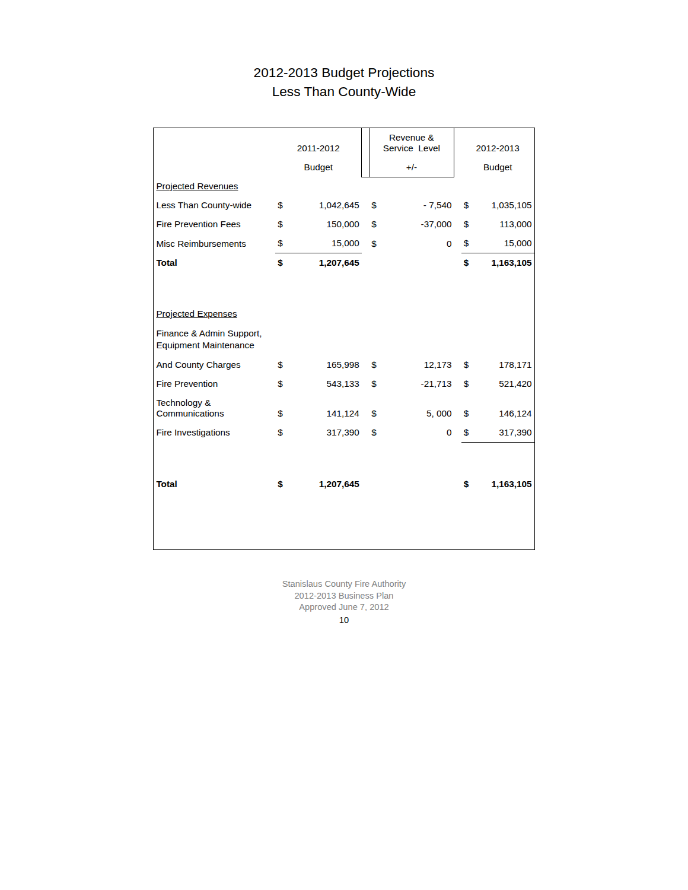2012-2013 Budget Projections
Less Than County-Wide
| | 2011-2012 | | Revenue & Service Level | | 2012-2013 |
| | Budget | | +/- | | Budget |
| Projected Revenues | |
| Less Than County-wide | $ | 1,042,645 | | $ | - 7,540 | | $ | 1,035,105 |
| Fire Prevention Fees | $ | 150,000 | | $ | -37,000 | | $ | 113,000 |
| Misc Reimbursements | $ | 15,000 | | $ | 0 | | $ | 15,000 |
| Total | $ | 1,207,645 | | | | | $ | 1,163,105 |
| Projected Expenses | |
| Finance & Admin Support, Equipment Maintenance | |
| And County Charges | $ | 165,998 | | $ | 12,173 | | $ | 178,171 |
| Fire Prevention | $ | 543,133 | | $ | -21,713 | | $ | 521,420 |
| Technology & Communications | $ | 141,124 | | $ | 5, 000 | | $ | 146,124 |
| Fire Investigations | $ | 317,390 | | $ | 0 | | $ | 317,390 |
| Total | $ | 1,207,645 | | | | | $ | 1,163,105 |
Stanislaus County Fire Authority
2012-2013 Business Plan
Approved June 7, 2012
10